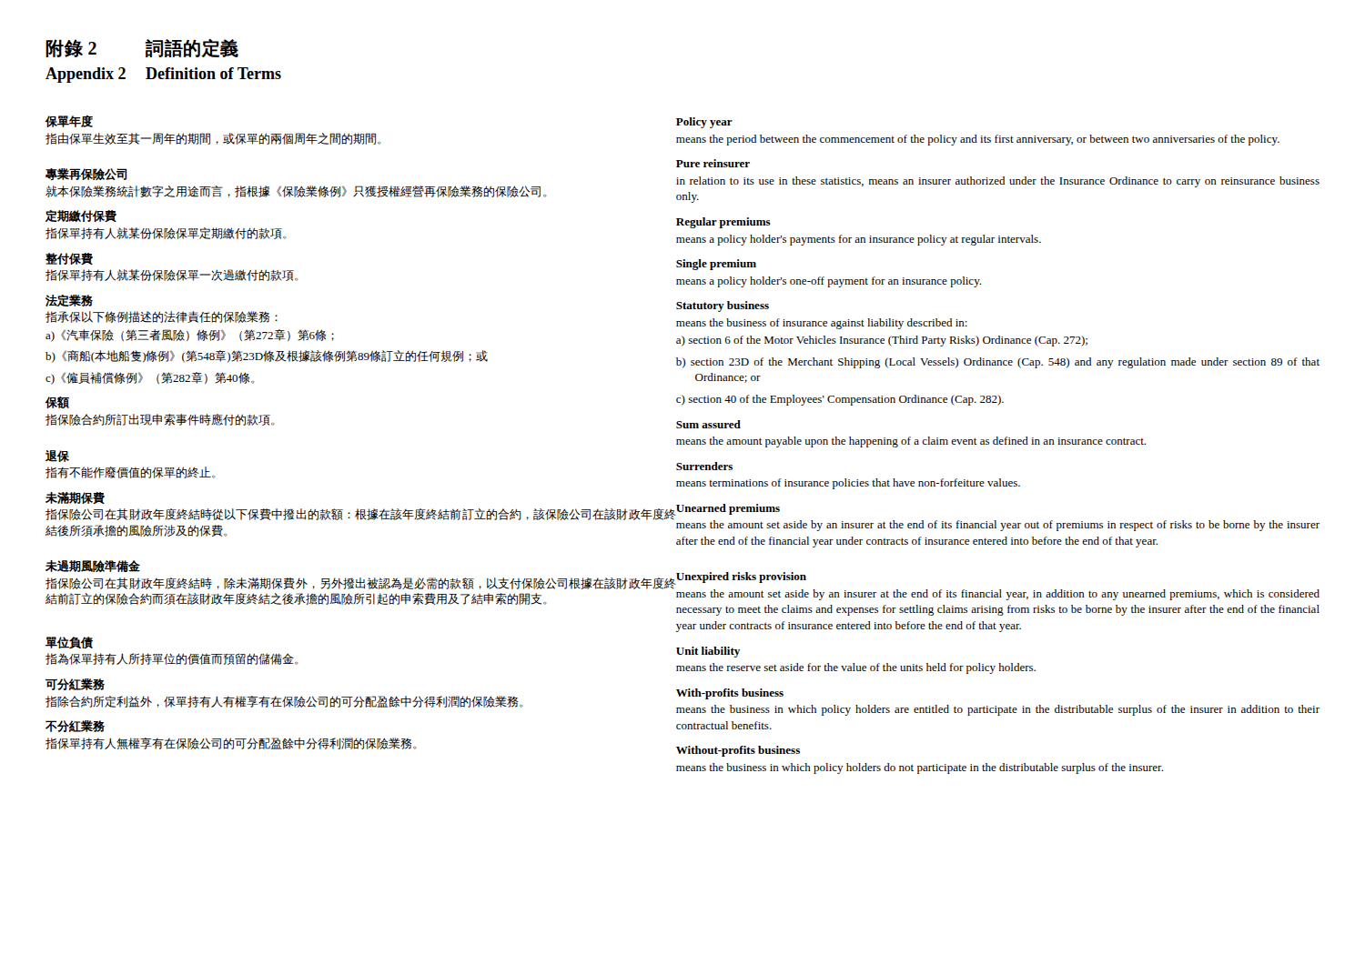附錄 2詞語的定義
Appendix 2 Definition of Terms
| 保單年度 指由保單生效至其一周年的期間，或保單的兩個周年之間的期間。 專業再保險公司 就本保險業務統計數字之用途而言，指根據《保險業條例》只獲授權經營再保險業務的保險公司。 定期繳付保費 指保單持有人就某份保險保單定期繳付的款項。 整付保費 指保單持有人就某份保險保單一次過繳付的款項。 法定業務 指承保以下條例描述的法律責任的保險業務： a)《汽車保險（第三者風險）條例》（第272章）第6條； b)《商船(本地船隻)條例》(第548章)第23D條及根據該條例第89條訂立的任何規例；或 c)《僱員補償條例》（第282章）第40條。 保額 指保險合約所訂出現申索事件時應付的款項。 退保 指有不能作廢價值的保單的終止。 未滿期保費 指保險公司在其財政年度終結時從以下保費中撥出的款額：根據在該年度終結前訂立的合約，該保險公司在該財政年度終結後所須承擔的風險所涉及的保費。 未過期風險準備金 指保險公司在其財政年度終結時，除未滿期保費外，另外撥出被認為是必需的款額，以支付保險公司根據在該財政年度終結前訂立的保險合約而須在該財政年度終結之後承擔的風險所引起的申索費用及了結申索的開支。 單位負債 指為保單持有人所持單位的價值而預留的儲備金。 可分紅業務 指除合約所定利益外，保單持有人有權享有在保險公司的可分配盈餘中分得利潤的保險業務。 不分紅業務 指保單持有人無權享有在保險公司的可分配盈餘中分得利潤的保險業務。 | Policy year means the period between the commencement of the policy and its first anniversary, or between two anniversaries of the policy. Pure reinsurer in relation to its use in these statistics, means an insurer authorized under the Insurance Ordinance to carry on reinsurance business only. Regular premiums means a policy holder's payments for an insurance policy at regular intervals. Single premium means a policy holder's one-off payment for an insurance policy. Statutory business means the business of insurance against liability described in: a) section 6 of the Motor Vehicles Insurance (Third Party Risks) Ordinance (Cap. 272); b) section 23D of the Merchant Shipping (Local Vessels) Ordinance (Cap. 548) and any regulation made under section 89 of that Ordinance; or c) section 40 of the Employees' Compensation Ordinance (Cap. 282). Sum assured means the amount payable upon the happening of a claim event as defined in an insurance contract. Surrenders means terminations of insurance policies that have non-forfeiture values. Unearned premiums means the amount set aside by an insurer at the end of its financial year out of premiums in respect of risks to be borne by the insurer after the end of the financial year under contracts of insurance entered into before the end of that year. Unexpired risks provision means the amount set aside by an insurer at the end of its financial year, in addition to any unearned premiums, which is considered necessary to meet the claims and expenses for settling claims arising from risks to be borne by the insurer after the end of the financial year under contracts of insurance entered into before the end of that year. Unit liability means the reserve set aside for the value of the units held for policy holders. With-profits business means the business in which policy holders are entitled to participate in the distributable surplus of the insurer in addition to their contractual benefits. Without-profits business means the business in which policy holders do not participate in the distributable surplus of the insurer. |